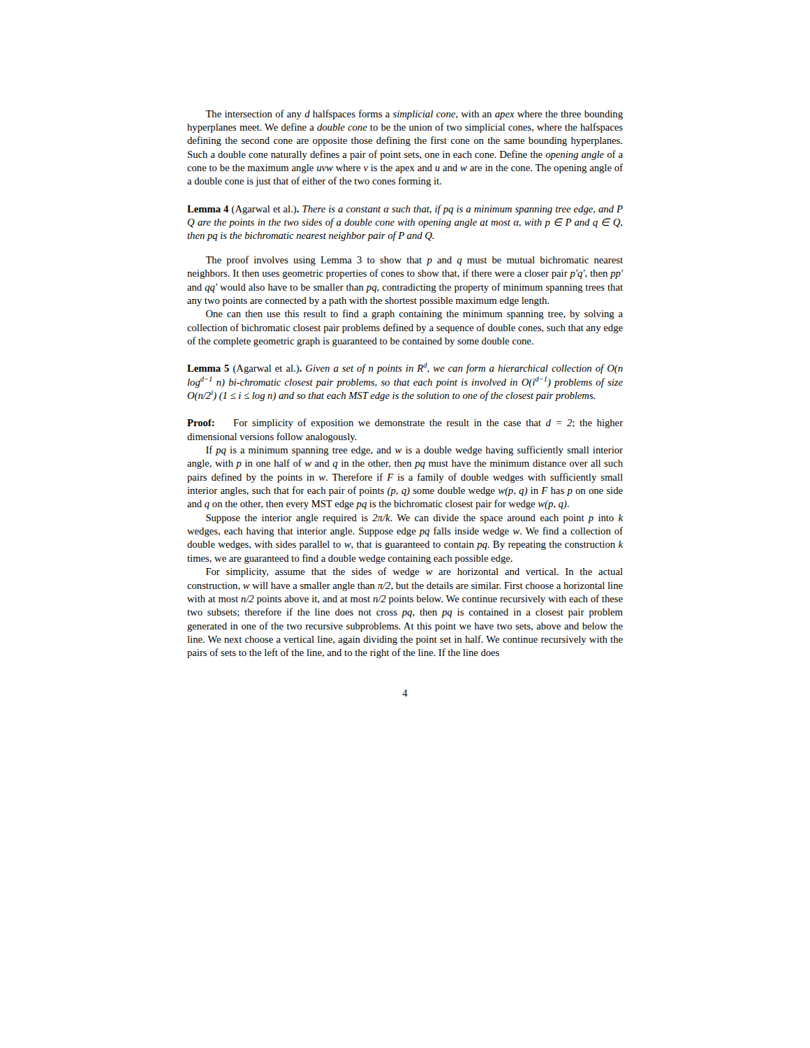The intersection of any d halfspaces forms a simplicial cone, with an apex where the three bounding hyperplanes meet. We define a double cone to be the union of two simplicial cones, where the halfspaces defining the second cone are opposite those defining the first cone on the same bounding hyperplanes. Such a double cone naturally defines a pair of point sets, one in each cone. Define the opening angle of a cone to be the maximum angle uvw where v is the apex and u and w are in the cone. The opening angle of a double cone is just that of either of the two cones forming it.
Lemma 4 (Agarwal et al.). There is a constant α such that, if pq is a minimum spanning tree edge, and P Q are the points in the two sides of a double cone with opening angle at most α, with p ∈ P and q ∈ Q, then pq is the bichromatic nearest neighbor pair of P and Q.
The proof involves using Lemma 3 to show that p and q must be mutual bichromatic nearest neighbors. It then uses geometric properties of cones to show that, if there were a closer pair p′q′, then pp′ and qq′ would also have to be smaller than pq, contradicting the property of minimum spanning trees that any two points are connected by a path with the shortest possible maximum edge length.
One can then use this result to find a graph containing the minimum spanning tree, by solving a collection of bichromatic closest pair problems defined by a sequence of double cones, such that any edge of the complete geometric graph is guaranteed to be contained by some double cone.
Lemma 5 (Agarwal et al.). Given a set of n points in Rd, we can form a hierarchical collection of O(n logd−1 n) bi-chromatic closest pair problems, so that each point is involved in O(id−1) problems of size O(n/2i) (1 ≤ i ≤ log n) and so that each MST edge is the solution to one of the closest pair problems.
Proof: For simplicity of exposition we demonstrate the result in the case that d = 2; the higher dimensional versions follow analogously.
If pq is a minimum spanning tree edge, and w is a double wedge having sufficiently small interior angle, with p in one half of w and q in the other, then pq must have the minimum distance over all such pairs defined by the points in w. Therefore if F is a family of double wedges with sufficiently small interior angles, such that for each pair of points (p, q) some double wedge w(p, q) in F has p on one side and q on the other, then every MST edge pq is the bichromatic closest pair for wedge w(p, q).
Suppose the interior angle required is 2π/k. We can divide the space around each point p into k wedges, each having that interior angle. Suppose edge pq falls inside wedge w. We find a collection of double wedges, with sides parallel to w, that is guaranteed to contain pq. By repeating the construction k times, we are guaranteed to find a double wedge containing each possible edge.
For simplicity, assume that the sides of wedge w are horizontal and vertical. In the actual construction, w will have a smaller angle than π/2, but the details are similar. First choose a horizontal line with at most n/2 points above it, and at most n/2 points below. We continue recursively with each of these two subsets; therefore if the line does not cross pq, then pq is contained in a closest pair problem generated in one of the two recursive subproblems. At this point we have two sets, above and below the line. We next choose a vertical line, again dividing the point set in half. We continue recursively with the pairs of sets to the left of the line, and to the right of the line. If the line does
4